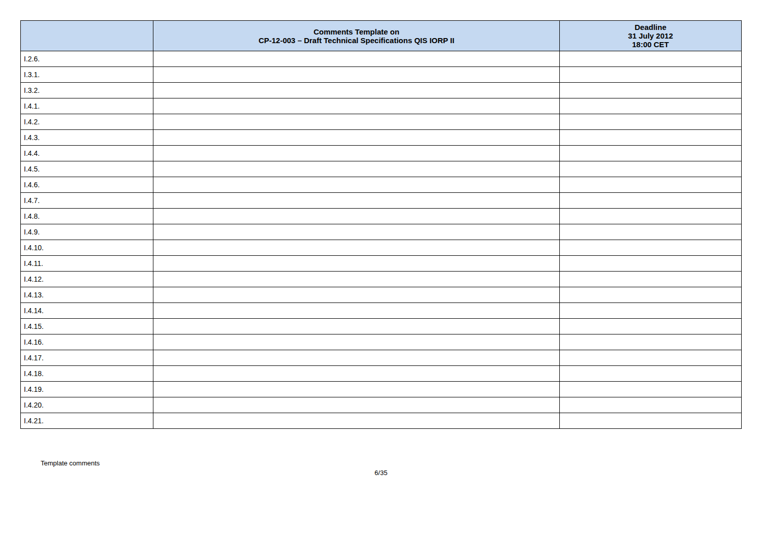| | Comments Template on CP-12-003 – Draft Technical Specifications QIS IORP II | Deadline 31 July 2012 18:00 CET |
| --- | --- | --- |
| I.2.6. | | |
| I.3.1. | | |
| I.3.2. | | |
| I.4.1. | | |
| I.4.2. | | |
| I.4.3. | | |
| I.4.4. | | |
| I.4.5. | | |
| I.4.6. | | |
| I.4.7. | | |
| I.4.8. | | |
| I.4.9. | | |
| I.4.10. | | |
| I.4.11. | | |
| I.4.12. | | |
| I.4.13. | | |
| I.4.14. | | |
| I.4.15. | | |
| I.4.16. | | |
| I.4.17. | | |
| I.4.18. | | |
| I.4.19. | | |
| I.4.20. | | |
| I.4.21. | | |
Template comments
6/35